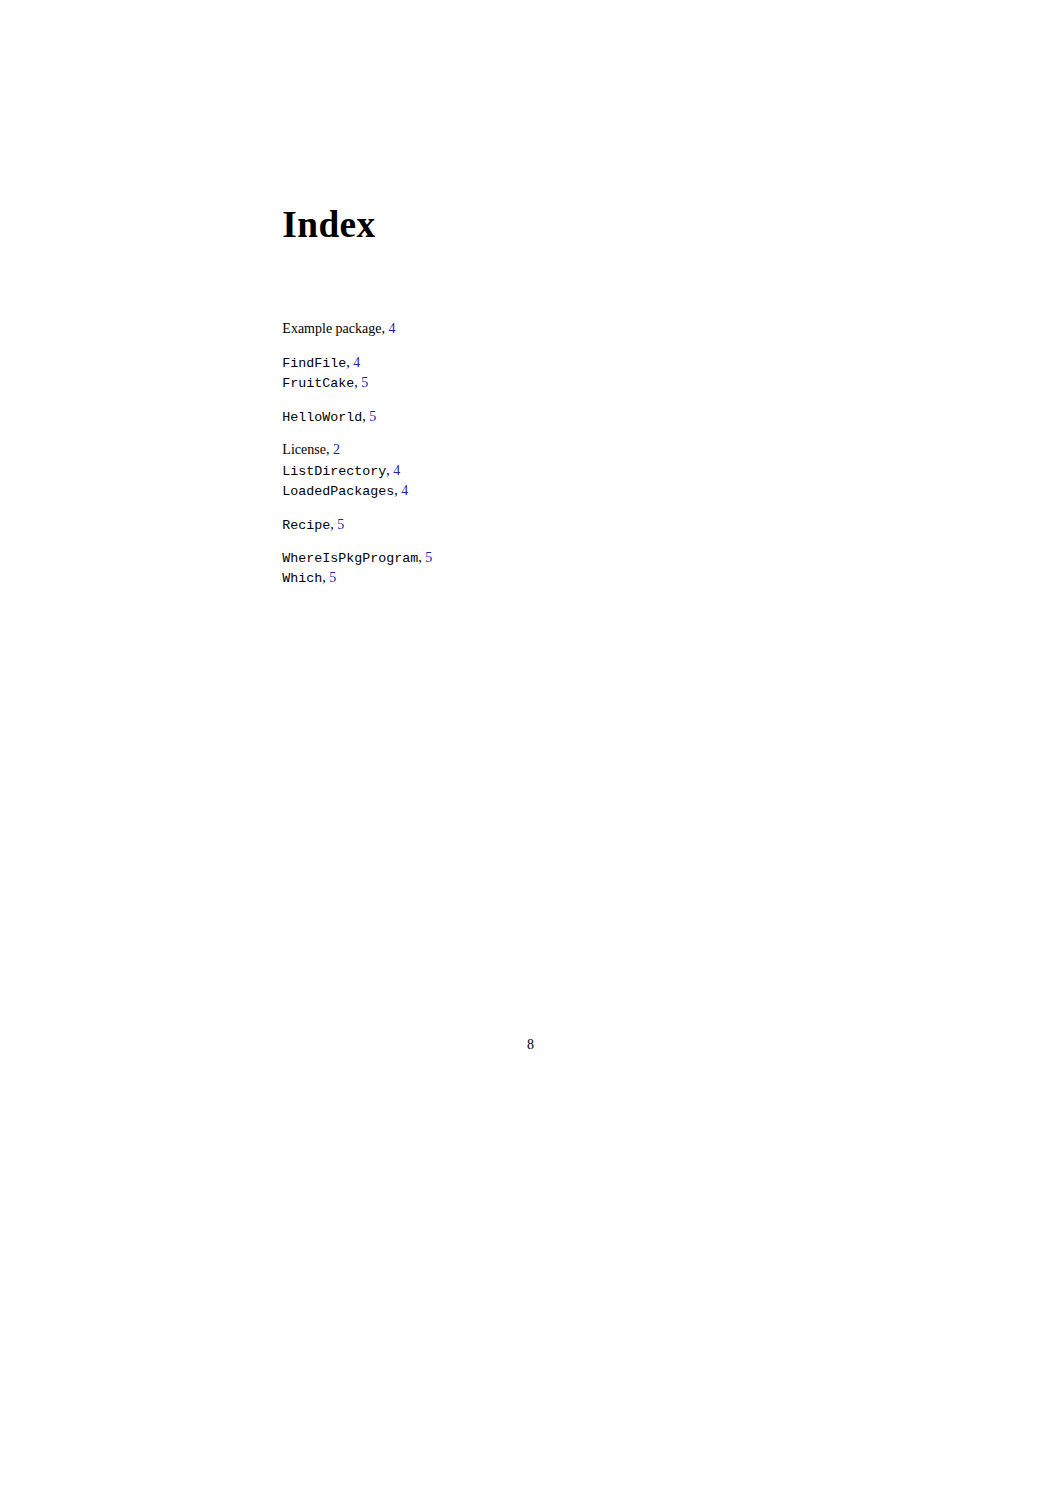Index
Example package, 4
FindFile, 4
FruitCake, 5
HelloWorld, 5
License, 2
ListDirectory, 4
LoadedPackages, 4
Recipe, 5
WhereIsPkgProgram, 5
Which, 5
8